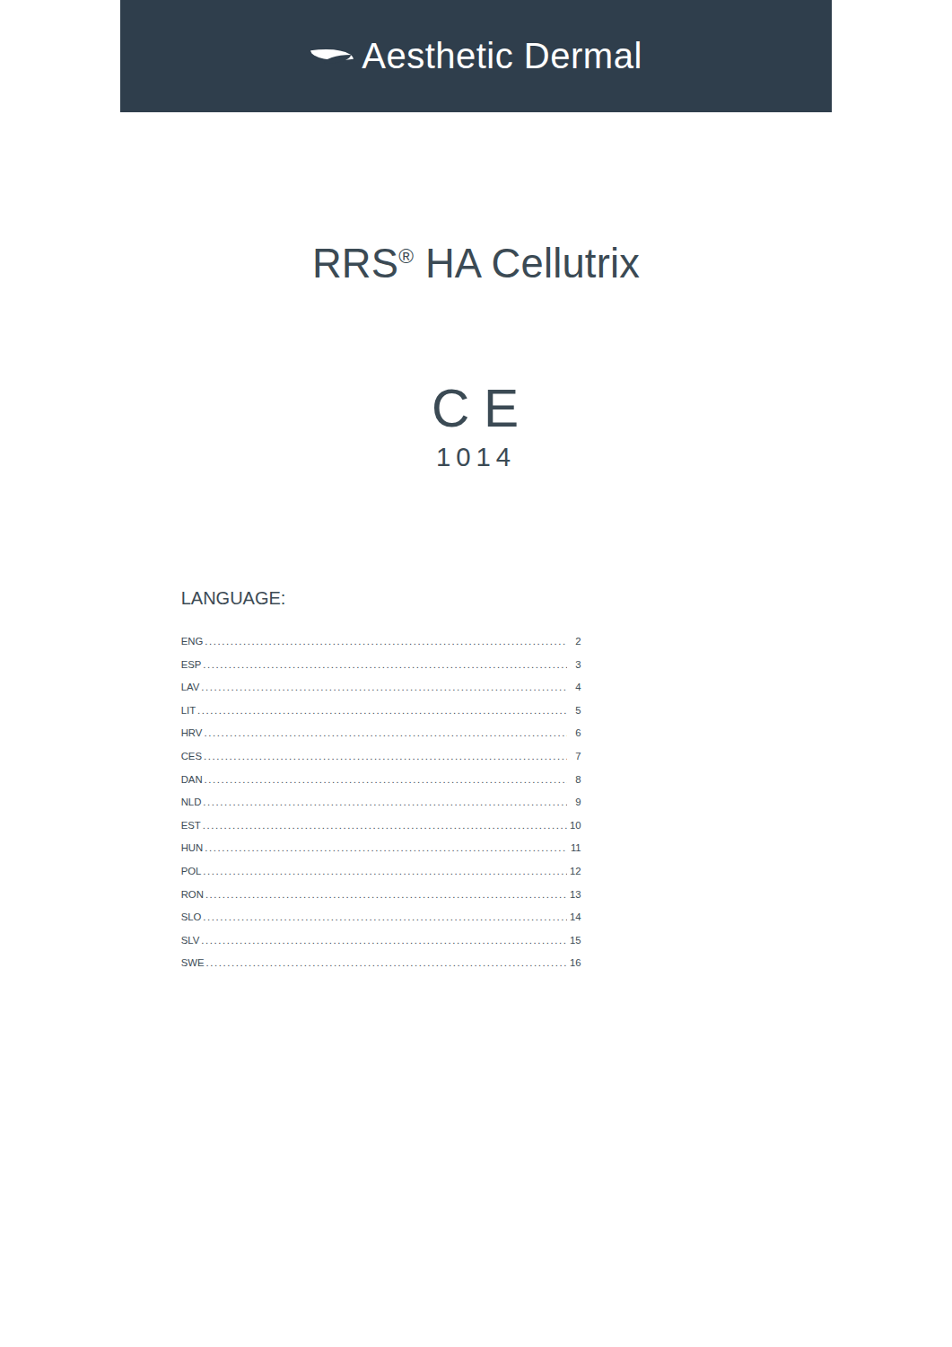Aesthetic Dermal
RRS® HA Cellutrix
C E
1014
LANGUAGE:
ENG........................................................................................................... 2
ESP............................................................................................................ 3
LAV............................................................................................................ 4
LIT.............................................................................................................. 5
HRV........................................................................................................... 6
CES............................................................................................................ 7
DAN.......................................................................................................... 8
NLD........................................................................................................... 9
EST.......................................................................................................... 10
HUN........................................................................................................ 11
POL......................................................................................................... 12
RON........................................................................................................ 13
SLO......................................................................................................... 14
SLV......................................................................................................... 15
SWE........................................................................................................ 16